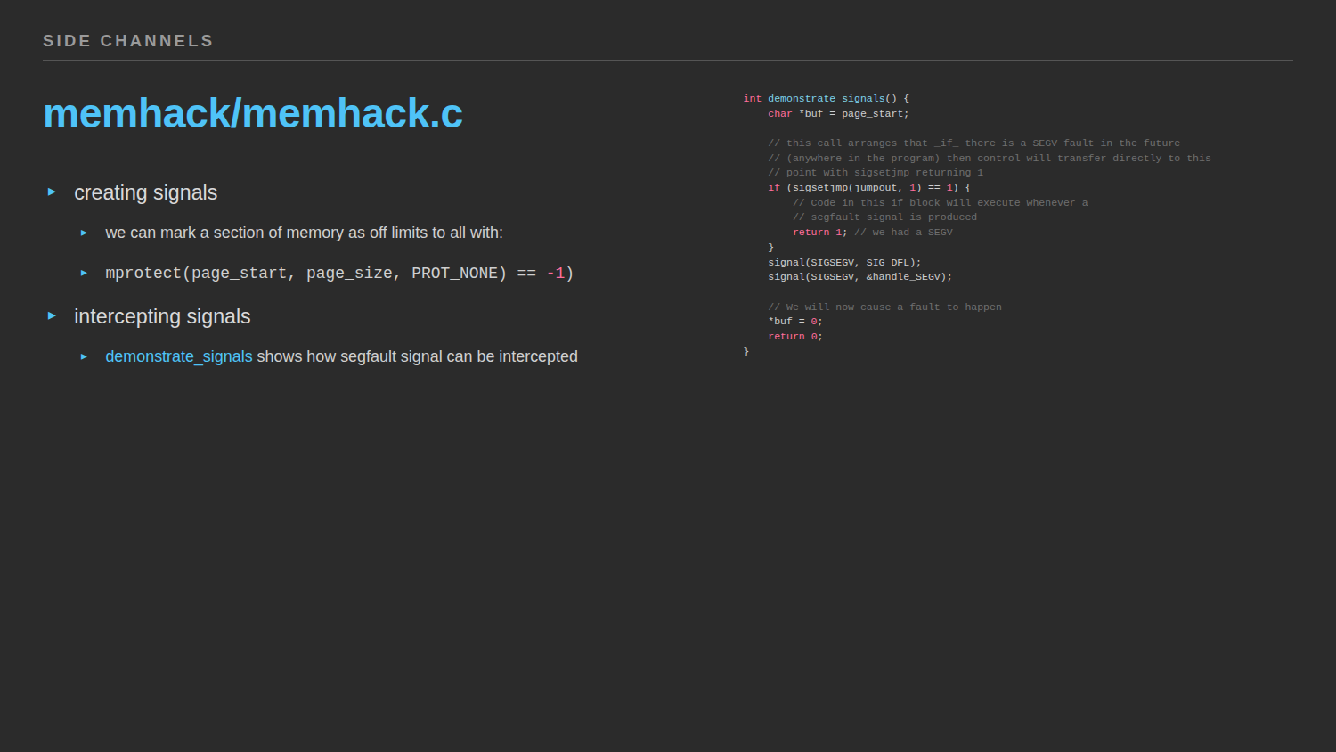Side Channels
memhack/memhack.c
creating signals
we can mark a section of memory as off limits to all with:
mprotect(page_start, page_size, PROT_NONE) == -1)
intercepting signals
demonstrate_signals shows how segfault signal can be intercepted
int demonstrate_signals() {
    char *buf = page_start;

    // this call arranges that _if_ there is a SEGV fault in the future
    // (anywhere in the program) then control will transfer directly to this
    // point with sigsetjmp returning 1
    if (sigsetjmp(jumpout, 1) == 1) {
        // Code in this if block will execute whenever a
        // segfault signal is produced
        return 1; // we had a SEGV
    }
    signal(SIGSEGV, SIG_DFL);
    signal(SIGSEGV, &handle_SEGV);

    // We will now cause a fault to happen
    *buf = 0;
    return 0;
}